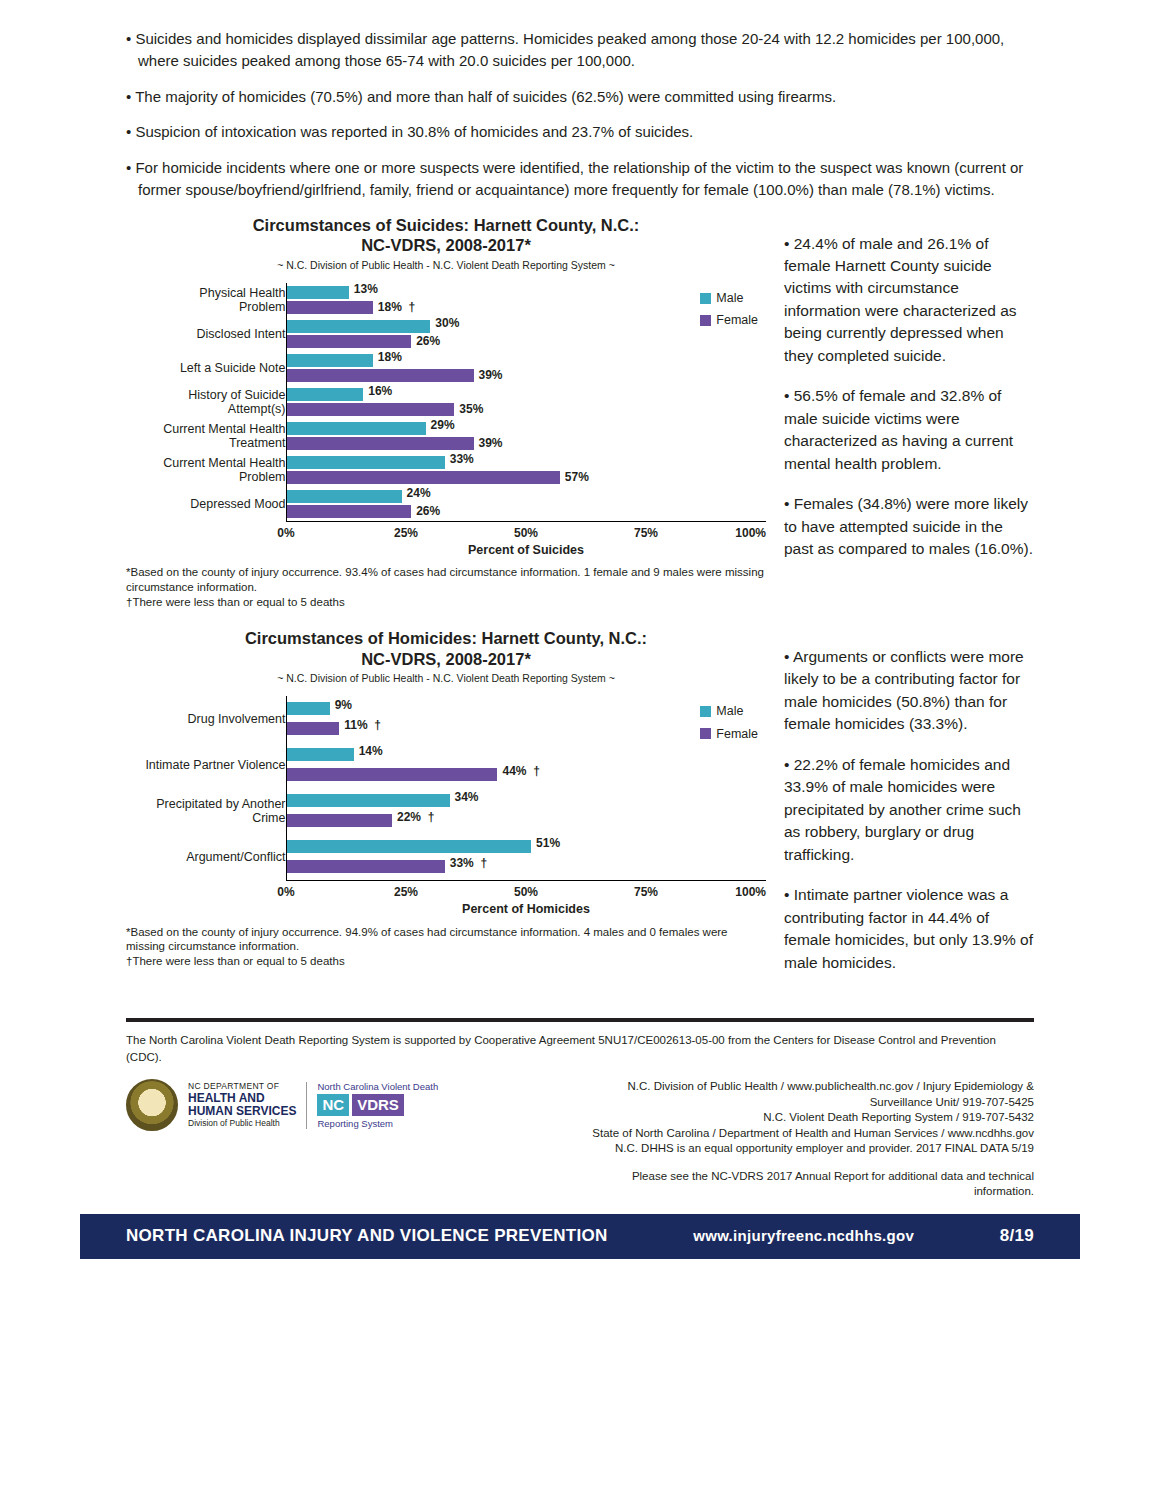• Suicides and homicides displayed dissimilar age patterns. Homicides peaked among those 20-24 with 12.2 homicides per 100,000, where suicides peaked among those 65-74 with 20.0 suicides per 100,000.
• The majority of homicides (70.5%) and more than half of suicides (62.5%) were committed using firearms.
• Suspicion of intoxication was reported in 30.8% of homicides and 23.7% of suicides.
• For homicide incidents where one or more suspects were identified, the relationship of the victim to the suspect was known (current or former spouse/boyfriend/girlfriend, family, friend or acquaintance) more frequently for female (100.0%) than male (78.1%) victims.
Circumstances of Suicides: Harnett County, N.C.:
NC-VDRS, 2008-2017*
~ N.C. Division of Public Health - N.C. Violent Death Reporting System ~
Male
Female
| Physical Health Problem | 13% 18% † |
| Disclosed Intent | 30% 26% |
| Left a Suicide Note | 18% 39% |
| History of Suicide Attempt(s) | 16% 35% |
| Current Mental Health Treatment | 29% 39% |
| Current Mental Health Problem | 33% 57% |
| Depressed Mood | 24% 26% |
0% 25% 50% 75% 100%
Percent of Suicides
*Based on the county of injury occurrence. 93.4% of cases had circumstance information. 1 female and 9 males were missing circumstance information.
†There were less than or equal to 5 deaths
• 24.4% of male and 26.1% of female Harnett County suicide victims with circumstance information were characterized as being currently depressed when they completed suicide.
• 56.5% of female and 32.8% of male suicide victims were characterized as having a current mental health problem.
• Females (34.8%) were more likely to have attempted suicide in the past as compared to males (16.0%).
Circumstances of Homicides: Harnett County, N.C.:
NC-VDRS, 2008-2017*
~ N.C. Division of Public Health - N.C. Violent Death Reporting System ~
Male
Female
| Drug Involvement | 9% 11% † |
| Intimate Partner Violence | 14% 44% † |
| Precipitated by Another Crime | 34% 22% † |
| Argument/Conflict | 51% 33% † |
0% 25% 50% 75% 100%
Percent of Homicides
*Based on the county of injury occurrence. 94.9% of cases had circumstance information. 4 males and 0 females were missing circumstance information.
†There were less than or equal to 5 deaths
• Arguments or conflicts were more likely to be a contributing factor for male homicides (50.8%) than for female homicides (33.3%).
• 22.2% of female homicides and 33.9% of male homicides were precipitated by another crime such as robbery, burglary or drug trafficking.
• Intimate partner violence was a contributing factor in 44.4% of female homicides, but only 13.9% of male homicides.
The North Carolina Violent Death Reporting System is supported by Cooperative Agreement 5NU17/CE002613-05-00 from the Centers for Disease Control and Prevention (CDC).
NC DEPARTMENT OF
HEALTH AND
HUMAN SERVICES
Division of Public Health
North Carolina Violent Death
NC VDRS
Reporting System
N.C. Division of Public Health / www.publichealth.nc.gov / Injury Epidemiology & Surveillance Unit/ 919-707-5425
N.C. Violent Death Reporting System / 919-707-5432
State of North Carolina / Department of Health and Human Services / www.ncdhhs.gov
N.C. DHHS is an equal opportunity employer and provider. 2017 FINAL DATA 5/19
Please see the NC-VDRS 2017 Annual Report for additional data and technical information.
NORTH CAROLINA INJURY AND VIOLENCE PREVENTION
www.injuryfreenc.ncdhhs.gov
8/19